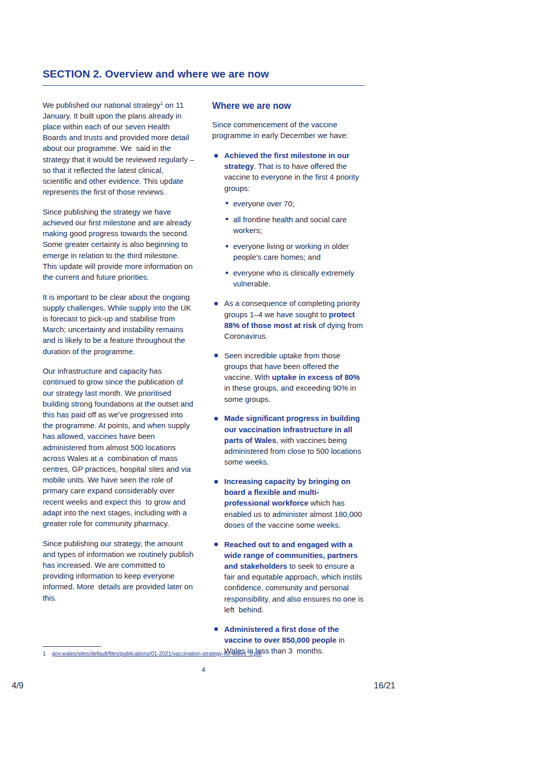SECTION 2. Overview and where we are now
We published our national strategy1 on 11 January. It built upon the plans already in place within each of our seven Health Boards and trusts and provided more detail about our programme. We said in the strategy that it would be reviewed regularly – so that it reflected the latest clinical, scientific and other evidence. This update represents the first of those reviews.
Since publishing the strategy we have achieved our first milestone and are already making good progress towards the second. Some greater certainty is also beginning to emerge in relation to the third milestone. This update will provide more information on the current and future priorities.
It is important to be clear about the ongoing supply challenges. While supply into the UK is forecast to pick-up and stabilise from March; uncertainty and instability remains and is likely to be a feature throughout the duration of the programme.
Our infrastructure and capacity has continued to grow since the publication of our strategy last month. We prioritised building strong foundations at the outset and this has paid off as we’ve progressed into the programme. At points, and when supply has allowed, vaccines have been administered from almost 500 locations across Wales at a combination of mass centres, GP practices, hospital sites and via mobile units. We have seen the role of primary care expand considerably over recent weeks and expect this to grow and adapt into the next stages, including with a greater role for community pharmacy.
Since publishing our strategy, the amount and types of information we routinely publish has increased. We are committed to providing information to keep everyone informed. More details are provided later on this.
Where we are now
Since commencement of the vaccine programme in early December we have:
Achieved the first milestone in our strategy. That is to have offered the vaccine to everyone in the first 4 priority groups:
everyone over 70;
all frontline health and social care workers;
everyone living or working in older people’s care homes; and
everyone who is clinically extremely vulnerable.
As a consequence of completing priority groups 1–4 we have sought to protect 88% of those most at risk of dying from Coronavirus.
Seen incredible uptake from those groups that have been offered the vaccine. With uptake in excess of 80% in these groups, and exceeding 90% in some groups.
Made significant progress in building our vaccination infrastructure in all parts of Wales, with vaccines being administered from close to 500 locations some weeks.
Increasing capacity by bringing on board a flexible and multi-professional workforce which has enabled us to administer almost 180,000 doses of the vaccine some weeks.
Reached out to and engaged with a wide range of communities, partners and stakeholders to seek to ensure a fair and equitable approach, which instils confidence, community and personal responsibility, and also ensures no one is left behind.
Administered a first dose of the vaccine to over 850,000 people in Wales in less than 3 months.
1 gov.wales/sites/default/files/publications/01-2021/vaccination-strategy-for-wales_3.pdf
4
4/9
16/21